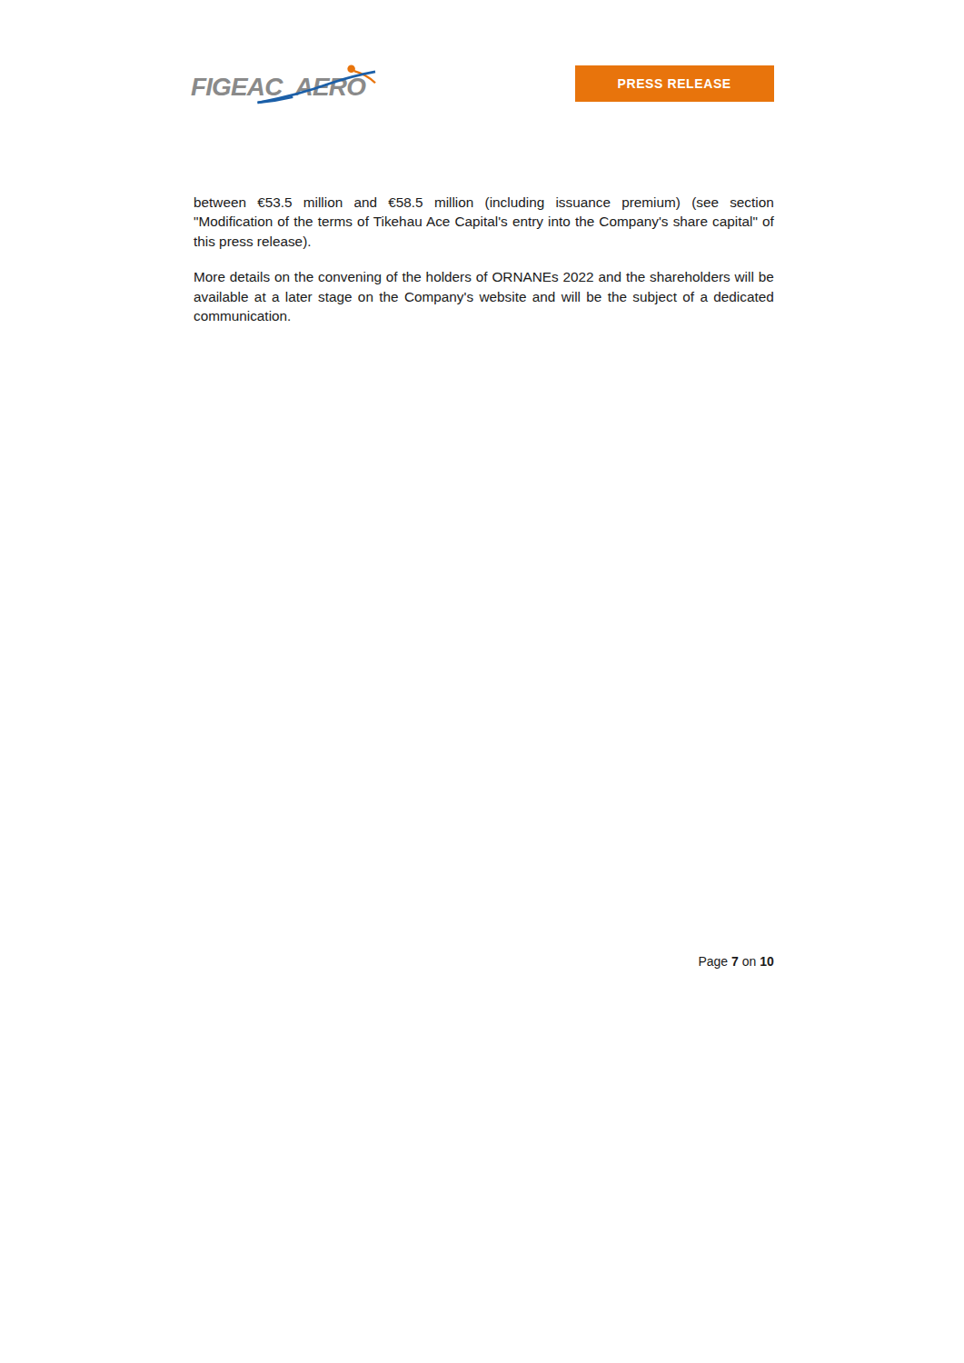FIGEAC AERO
PRESS RELEASE
between €53.5 million and €58.5 million (including issuance premium) (see section "Modification of the terms of Tikehau Ace Capital's entry into the Company's share capital" of this press release).
More details on the convening of the holders of ORNANEs 2022 and the shareholders will be available at a later stage on the Company's website and will be the subject of a dedicated communication.
Page 7 on 10